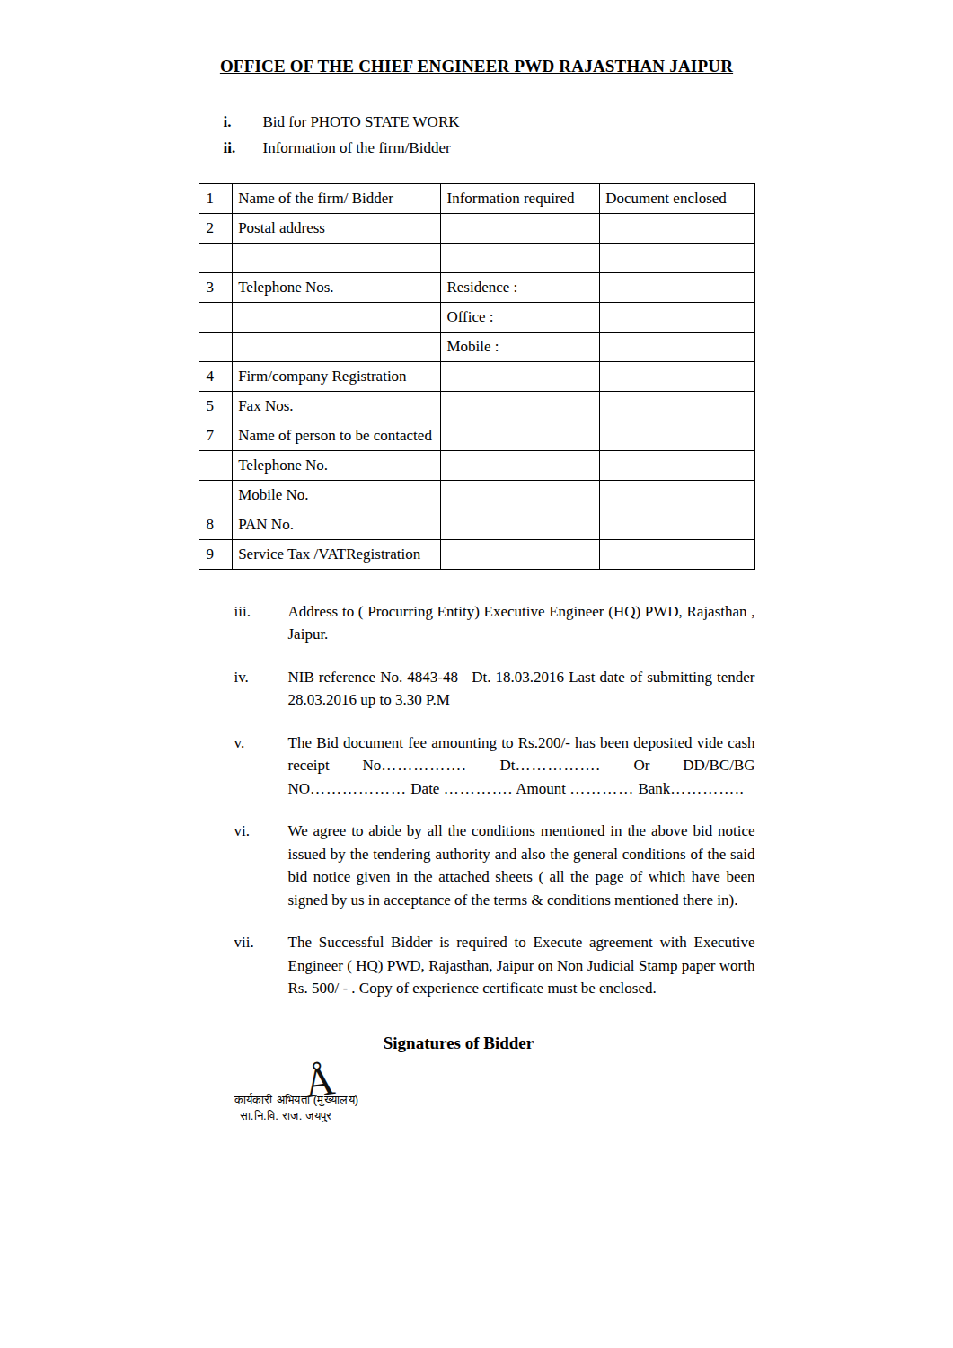OFFICE OF THE CHIEF ENGINEER PWD RAJASTHAN JAIPUR
i. Bid for PHOTO STATE WORK
ii. Information of the firm/Bidder
| 1 | Name of the firm/ Bidder | Information required | Document enclosed |
| 2 | Postal address | | |
| 3 | Telephone Nos. | Residence : | |
| | | Office : | |
| | | Mobile : | |
| 4 | Firm/company Registration | | |
| 5 | Fax Nos. | | |
| 7 | Name of person to be contacted | | |
| | Telephone No. | | |
| | Mobile No. | | |
| 8 | PAN No. | | |
| 9 | Service Tax /VATRegistration | | |
iii. Address to ( Procurring Entity) Executive Engineer (HQ) PWD, Rajasthan , Jaipur.
iv. NIB reference No. 4843-48 Dt. 18.03.2016 Last date of submitting tender 28.03.2016 up to 3.30 P.M
v. The Bid document fee amounting to Rs.200/- has been deposited vide cash receipt No……………. Dt……………. Or DD/BC/BG NO……………… Date …………. Amount ………… Bank…………..
vi. We agree to abide by all the conditions mentioned in the above bid notice issued by the tendering authority and also the general conditions of the said bid notice given in the attached sheets ( all the page of which have been signed by us in acceptance of the terms & conditions mentioned there in).
vii. The Successful Bidder is required to Execute agreement with Executive Engineer ( HQ) PWD, Rajasthan, Jaipur on Non Judicial Stamp paper worth Rs. 500/ - . Copy of experience certificate must be enclosed.
Signatures of Bidder
Å
कार्यकारी अभियंता (मुख्यालय)
सा.नि.वि. राज. जयपुर